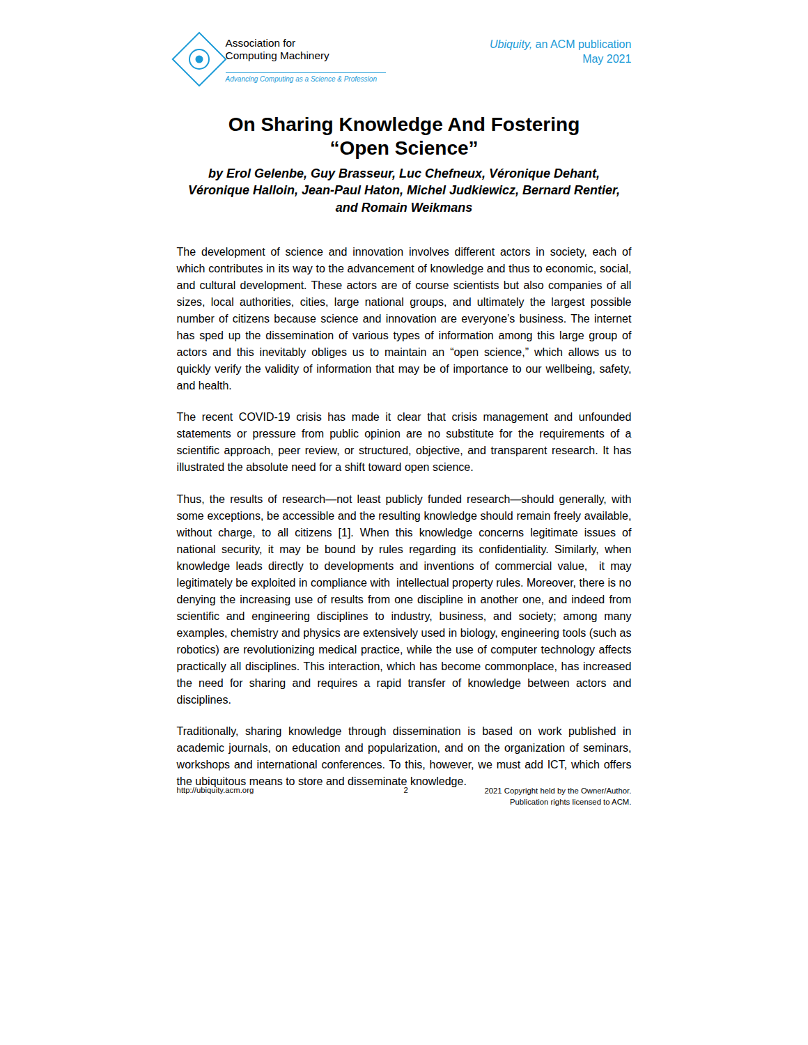Association for
Computing Machinery Advancing Computing as a Science & Profession
Ubiquity, an ACM publication
May 2021
On Sharing Knowledge And Fostering
“Open Science”
by Erol Gelenbe, Guy Brasseur, Luc Chefneux, Véronique Dehant, Véronique Halloin, Jean-Paul Haton, Michel Judkiewicz, Bernard Rentier, and Romain Weikmans
The development of science and innovation involves different actors in society, each of which contributes in its way to the advancement of knowledge and thus to economic, social, and cultural development. These actors are of course scientists but also companies of all sizes, local authorities, cities, large national groups, and ultimately the largest possible number of citizens because science and innovation are everyone’s business. The internet has sped up the dissemination of various types of information among this large group of actors and this inevitably obliges us to maintain an “open science,” which allows us to quickly verify the validity of information that may be of importance to our wellbeing, safety, and health.
The recent COVID-19 crisis has made it clear that crisis management and unfounded statements or pressure from public opinion are no substitute for the requirements of a scientific approach, peer review, or structured, objective, and transparent research. It has illustrated the absolute need for a shift toward open science.
Thus, the results of research—not least publicly funded research—should generally, with some exceptions, be accessible and the resulting knowledge should remain freely available, without charge, to all citizens [1]. When this knowledge concerns legitimate issues of national security, it may be bound by rules regarding its confidentiality. Similarly, when knowledge leads directly to developments and inventions of commercial value, it may legitimately be exploited in compliance with intellectual property rules. Moreover, there is no denying the increasing use of results from one discipline in another one, and indeed from scientific and engineering disciplines to industry, business, and society; among many examples, chemistry and physics are extensively used in biology, engineering tools (such as robotics) are revolutionizing medical practice, while the use of computer technology affects practically all disciplines. This interaction, which has become commonplace, has increased the need for sharing and requires a rapid transfer of knowledge between actors and disciplines.
Traditionally, sharing knowledge through dissemination is based on work published in academic journals, on education and popularization, and on the organization of seminars, workshops and international conferences. To this, however, we must add ICT, which offers the ubiquitous means to store and disseminate knowledge.
http://ubiquity.acm.org
2
2021 Copyright held by the Owner/Author.
Publication rights licensed to ACM.